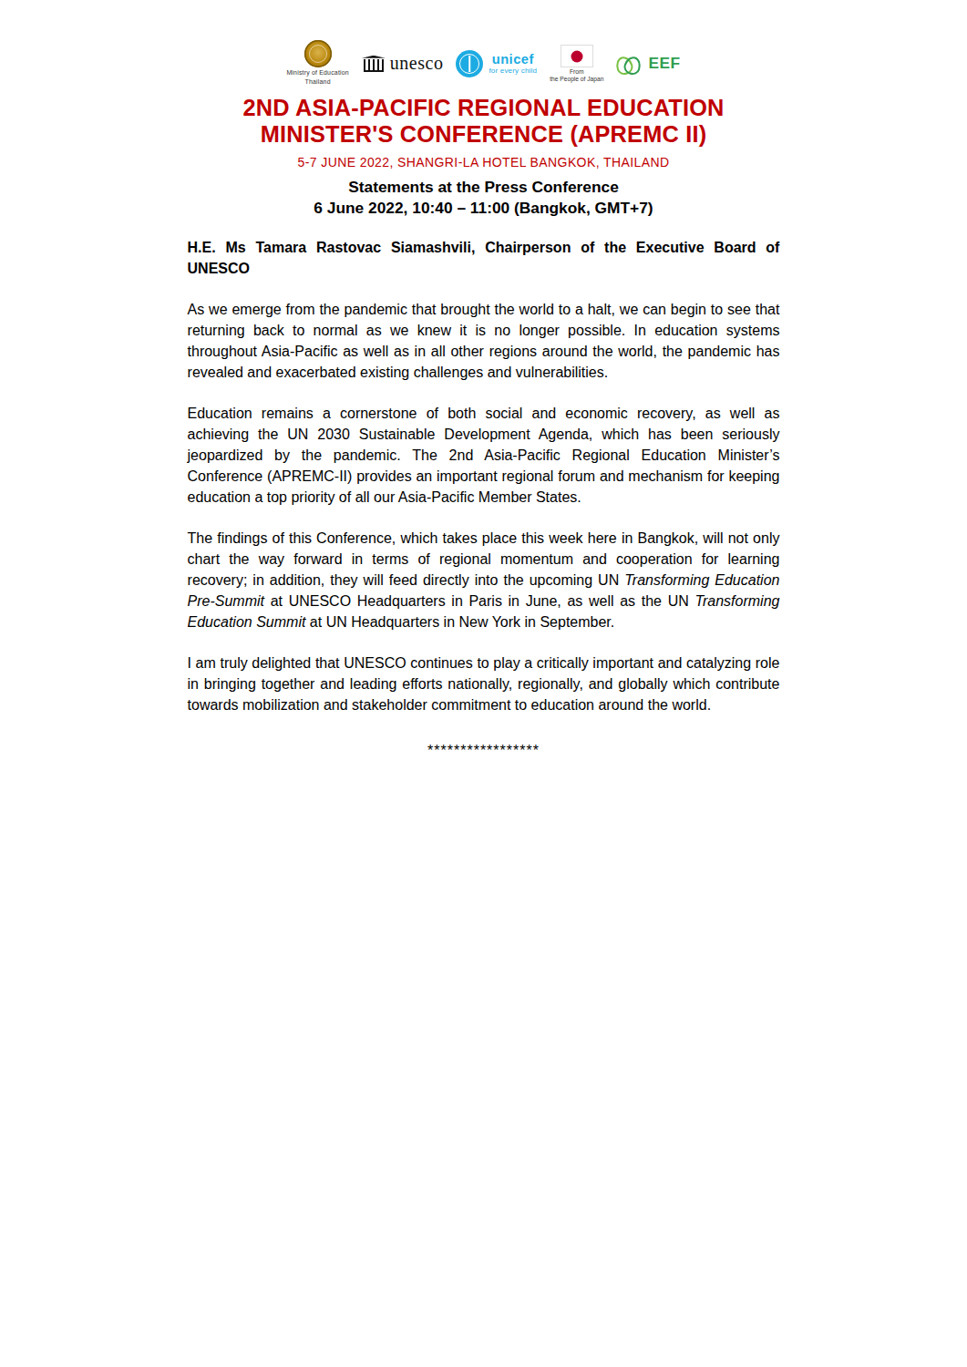Ministry of Education
Thailand
unesco
unicef for every child
From
the People of Japan
EEF
2ND ASIA-PACIFIC REGIONAL EDUCATION
MINISTER'S CONFERENCE (APREMC II)
5-7 JUNE 2022, SHANGRI-LA HOTEL BANGKOK, THAILAND
Statements at the Press Conference
6 June 2022, 10:40 – 11:00 (Bangkok, GMT+7)
H.E. Ms Tamara Rastovac Siamashvili, Chairperson of the Executive Board of UNESCO
As we emerge from the pandemic that brought the world to a halt, we can begin to see that returning back to normal as we knew it is no longer possible. In education systems throughout Asia-Pacific as well as in all other regions around the world, the pandemic has revealed and exacerbated existing challenges and vulnerabilities.
Education remains a cornerstone of both social and economic recovery, as well as achieving the UN 2030 Sustainable Development Agenda, which has been seriously jeopardized by the pandemic. The 2nd Asia-Pacific Regional Education Minister’s Conference (APREMC-II) provides an important regional forum and mechanism for keeping education a top priority of all our Asia-Pacific Member States.
The findings of this Conference, which takes place this week here in Bangkok, will not only chart the way forward in terms of regional momentum and cooperation for learning recovery; in addition, they will feed directly into the upcoming UN Transforming Education Pre-Summit at UNESCO Headquarters in Paris in June, as well as the UN Transforming Education Summit at UN Headquarters in New York in September.
I am truly delighted that UNESCO continues to play a critically important and catalyzing role in bringing together and leading efforts nationally, regionally, and globally which contribute towards mobilization and stakeholder commitment to education around the world.
*****************